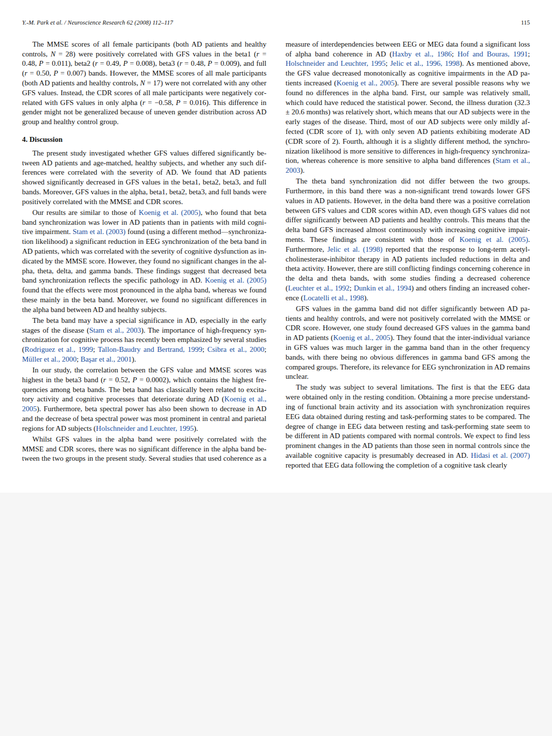Y.-M. Park et al. / Neuroscience Research 62 (2008) 112–117 115
The MMSE scores of all female participants (both AD patients and healthy controls, N = 28) were positively correlated with GFS values in the beta1 (r = 0.48, P = 0.011), beta2 (r = 0.49, P = 0.008), beta3 (r = 0.48, P = 0.009), and full (r = 0.50, P = 0.007) bands. However, the MMSE scores of all male participants (both AD patients and healthy controls, N = 17) were not correlated with any other GFS values. Instead, the CDR scores of all male participants were negatively correlated with GFS values in only alpha (r = −0.58, P = 0.016). This difference in gender might not be generalized because of uneven gender distribution across AD group and healthy control group.
4. Discussion
The present study investigated whether GFS values differed significantly between AD patients and age-matched, healthy subjects, and whether any such differences were correlated with the severity of AD. We found that AD patients showed significantly decreased in GFS values in the beta1, beta2, beta3, and full bands. Moreover, GFS values in the alpha, beta1, beta2, beta3, and full bands were positively correlated with the MMSE and CDR scores.
Our results are similar to those of Koenig et al. (2005), who found that beta band synchronization was lower in AD patients than in patients with mild cognitive impairment. Stam et al. (2003) found (using a different method—synchronization likelihood) a significant reduction in EEG synchronization of the beta band in AD patients, which was correlated with the severity of cognitive dysfunction as indicated by the MMSE score. However, they found no significant changes in the alpha, theta, delta, and gamma bands. These findings suggest that decreased beta band synchronization reflects the specific pathology in AD. Koenig et al. (2005) found that the effects were most pronounced in the alpha band, whereas we found these mainly in the beta band. Moreover, we found no significant differences in the alpha band between AD and healthy subjects.
The beta band may have a special significance in AD, especially in the early stages of the disease (Stam et al., 2003). The importance of high-frequency synchronization for cognitive process has recently been emphasized by several studies (Rodriguez et al., 1999; Tallon-Baudry and Bertrand, 1999; Csibra et al., 2000; Müller et al., 2000; Başar et al., 2001).
In our study, the correlation between the GFS value and MMSE scores was highest in the beta3 band (r = 0.52, P = 0.0002), which contains the highest frequencies among beta bands. The beta band has classically been related to excitatory activity and cognitive processes that deteriorate during AD (Koenig et al., 2005). Furthermore, beta spectral power has also been shown to decrease in AD and the decrease of beta spectral power was most prominent in central and parietal regions for AD subjects (Holschneider and Leuchter, 1995).
Whilst GFS values in the alpha band were positively correlated with the MMSE and CDR scores, there was no significant difference in the alpha band between the two groups in the present study. Several studies that used coherence as a measure of interdependencies between EEG or MEG data found a significant loss of alpha band coherence in AD (Haxby et al., 1986; Hof and Bouras, 1991; Holschneider and Leuchter, 1995; Jelic et al., 1996, 1998). As mentioned above, the GFS value decreased monotonically as cognitive impairments in the AD patients increased (Koenig et al., 2005). There are several possible reasons why we found no differences in the alpha band. First, our sample was relatively small, which could have reduced the statistical power. Second, the illness duration (32.3 ± 20.6 months) was relatively short, which means that our AD subjects were in the early stages of the disease. Third, most of our AD subjects were only mildly affected (CDR score of 1), with only seven AD patients exhibiting moderate AD (CDR score of 2). Fourth, although it is a slightly different method, the synchronization likelihood is more sensitive to differences in high-frequency synchronization, whereas coherence is more sensitive to alpha band differences (Stam et al., 2003).
The theta band synchronization did not differ between the two groups. Furthermore, in this band there was a non-significant trend towards lower GFS values in AD patients. However, in the delta band there was a positive correlation between GFS values and CDR scores within AD, even though GFS values did not differ significantly between AD patients and healthy controls. This means that the delta band GFS increased almost continuously with increasing cognitive impairments. These findings are consistent with those of Koenig et al. (2005). Furthermore, Jelic et al. (1998) reported that the response to long-term acetylcholinesterase-inhibitor therapy in AD patients included reductions in delta and theta activity. However, there are still conflicting findings concerning coherence in the delta and theta bands, with some studies finding a decreased coherence (Leuchter et al., 1992; Dunkin et al., 1994) and others finding an increased coherence (Locatelli et al., 1998).
GFS values in the gamma band did not differ significantly between AD patients and healthy controls, and were not positively correlated with the MMSE or CDR score. However, one study found decreased GFS values in the gamma band in AD patients (Koenig et al., 2005). They found that the inter-individual variance in GFS values was much larger in the gamma band than in the other frequency bands, with there being no obvious differences in gamma band GFS among the compared groups. Therefore, its relevance for EEG synchronization in AD remains unclear.
The study was subject to several limitations. The first is that the EEG data were obtained only in the resting condition. Obtaining a more precise understanding of functional brain activity and its association with synchronization requires EEG data obtained during resting and task-performing states to be compared. The degree of change in EEG data between resting and task-performing state seem to be different in AD patients compared with normal controls. We expect to find less prominent changes in the AD patients than those seen in normal controls since the available cognitive capacity is presumably decreased in AD. Hidasi et al. (2007) reported that EEG data following the completion of a cognitive task clearly